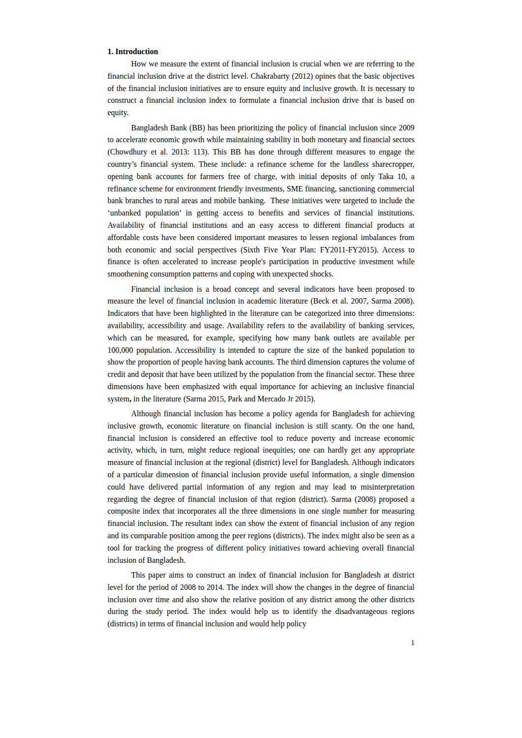1. Introduction
How we measure the extent of financial inclusion is crucial when we are referring to the financial inclusion drive at the district level. Chakrabarty (2012) opines that the basic objectives of the financial inclusion initiatives are to ensure equity and inclusive growth. It is necessary to construct a financial inclusion index to formulate a financial inclusion drive that is based on equity.
Bangladesh Bank (BB) has been prioritizing the policy of financial inclusion since 2009 to accelerate economic growth while maintaining stability in both monetary and financial sectors (Chowdhury et al. 2013: 113). This BB has done through different measures to engage the country’s financial system. These include: a refinance scheme for the landless sharecropper, opening bank accounts for farmers free of charge, with initial deposits of only Taka 10, a refinance scheme for environment friendly investments, SME financing, sanctioning commercial bank branches to rural areas and mobile banking. These initiatives were targeted to include the ‘unbanked population’ in getting access to benefits and services of financial institutions. Availability of financial institutions and an easy access to different financial products at affordable costs have been considered important measures to lessen regional imbalances from both economic and social perspectives (Sixth Five Year Plan: FY2011-FY2015). Access to finance is often accelerated to increase people's participation in productive investment while smoothening consumption patterns and coping with unexpected shocks.
Financial inclusion is a broad concept and several indicators have been proposed to measure the level of financial inclusion in academic literature (Beck et al. 2007, Sarma 2008). Indicators that have been highlighted in the literature can be categorized into three dimensions: availability, accessibility and usage. Availability refers to the availability of banking services, which can be measured, for example, specifying how many bank outlets are available per 100,000 population. Accessibility is intended to capture the size of the banked population to show the proportion of people having bank accounts. The third dimension captures the volume of credit and deposit that have been utilized by the population from the financial sector. These three dimensions have been emphasized with equal importance for achieving an inclusive financial system, in the literature (Sarma 2015, Park and Mercado Jr 2015).
Although financial inclusion has become a policy agenda for Bangladesh for achieving inclusive growth, economic literature on financial inclusion is still scanty. On the one hand, financial inclusion is considered an effective tool to reduce poverty and increase economic activity, which, in turn, might reduce regional inequities; one can hardly get any appropriate measure of financial inclusion at the regional (district) level for Bangladesh. Although indicators of a particular dimension of financial inclusion provide useful information, a single dimension could have delivered partial information of any region and may lead to misinterpretation regarding the degree of financial inclusion of that region (district). Sarma (2008) proposed a composite index that incorporates all the three dimensions in one single number for measuring financial inclusion. The resultant index can show the extent of financial inclusion of any region and its comparable position among the peer regions (districts). The index might also be seen as a tool for tracking the progress of different policy initiatives toward achieving overall financial inclusion of Bangladesh.
This paper aims to construct an index of financial inclusion for Bangladesh at district level for the period of 2008 to 2014. The index will show the changes in the degree of financial inclusion over time and also show the relative position of any district among the other districts during the study period. The index would help us to identify the disadvantageous regions (districts) in terms of financial inclusion and would help policy
1